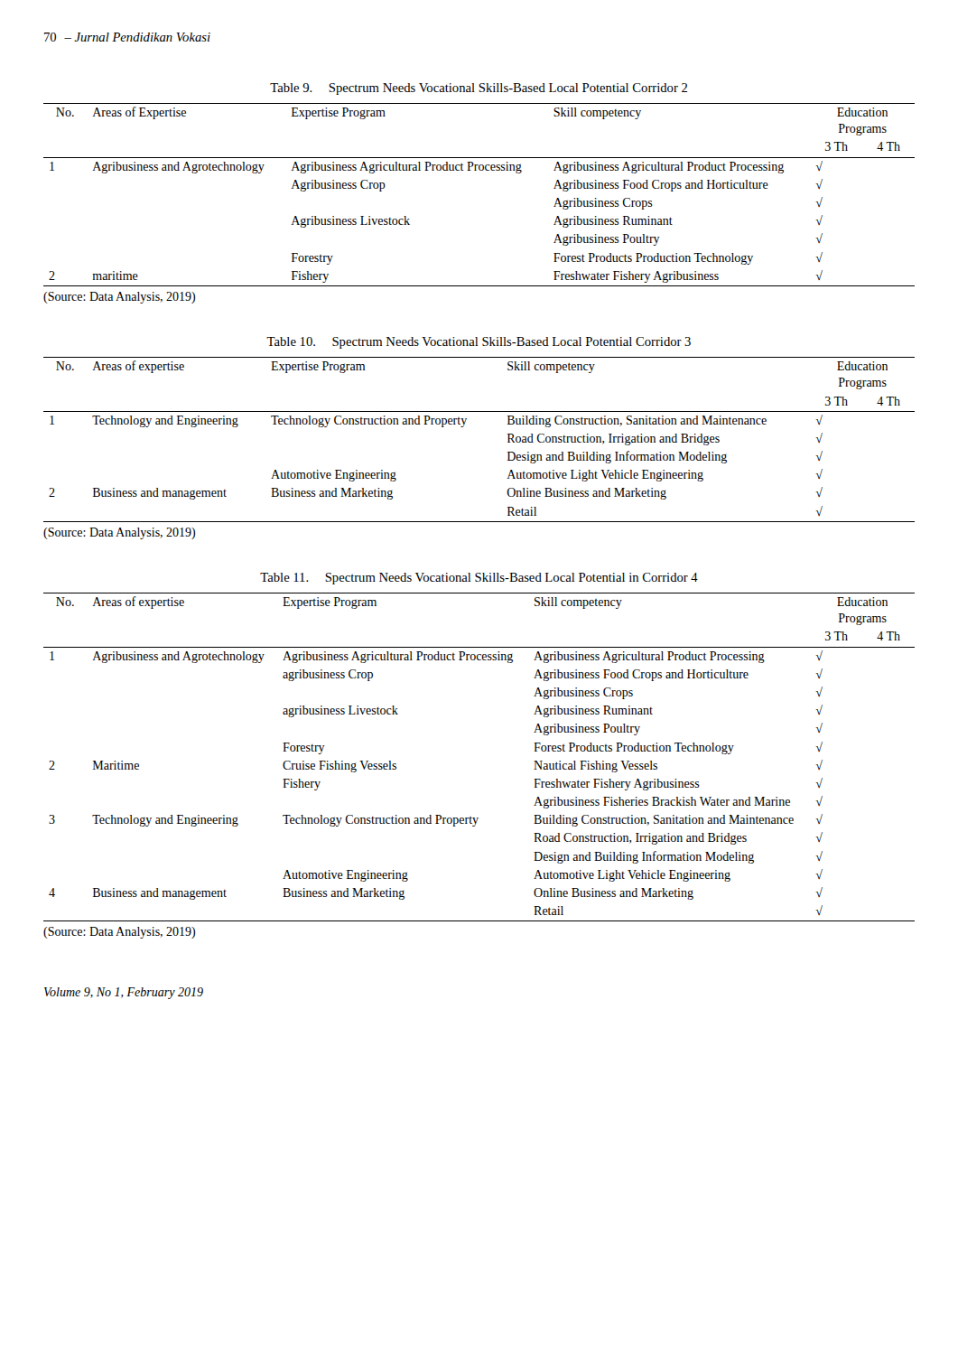70– Jurnal Pendidikan Vokasi
Table 9. Spectrum Needs Vocational Skills-Based Local Potential Corridor 2
| No. | Areas of Expertise | Expertise Program | Skill competency | Education Programs |
| --- | --- | --- | --- | --- |
| 3 Th | 4 Th |
| 1 | Agribusiness and Agrotechnology | Agribusiness Agricultural Product Processing | Agribusiness Agricultural Product Processing | √ | |
| | | Agribusiness Crop | Agribusiness Food Crops and Horticulture | √ | |
| | | | Agribusiness Crops | √ | |
| | | Agribusiness Livestock | Agribusiness Ruminant | √ | |
| | | | Agribusiness Poultry | √ | |
| | | Forestry | Forest Products Production Technology | √ | |
| 2 | maritime | Fishery | Freshwater Fishery Agribusiness | √ | |
(Source: Data Analysis, 2019)
Table 10. Spectrum Needs Vocational Skills-Based Local Potential Corridor 3
| No. | Areas of expertise | Expertise Program | Skill competency | Education Programs |
| --- | --- | --- | --- | --- |
| 3 Th | 4 Th |
| 1 | Technology and Engineering | Technology Construction and Property | Building Construction, Sanitation and Maintenance | √ | |
| | | | Road Construction, Irrigation and Bridges | √ | |
| | | | Design and Building Information Modeling | √ | |
| | | Automotive Engineering | Automotive Light Vehicle Engineering | √ | |
| 2 | Business and management | Business and Marketing | Online Business and Marketing | √ | |
| | | | Retail | √ | |
(Source: Data Analysis, 2019)
Table 11. Spectrum Needs Vocational Skills-Based Local Potential in Corridor 4
| No. | Areas of expertise | Expertise Program | Skill competency | Education Programs |
| --- | --- | --- | --- | --- |
| 3 Th | 4 Th |
| 1 | Agribusiness and Agrotechnology | Agribusiness Agricultural Product Processing | Agribusiness Agricultural Product Processing | √ | |
| | | agribusiness Crop | Agribusiness Food Crops and Horticulture | √ | |
| | | | Agribusiness Crops | √ | |
| | | agribusiness Livestock | Agribusiness Ruminant | √ | |
| | | | Agribusiness Poultry | √ | |
| | | Forestry | Forest Products Production Technology | √ | |
| 2 | Maritime | Cruise Fishing Vessels | Nautical Fishing Vessels | √ | |
| | | Fishery | Freshwater Fishery Agribusiness | √ | |
| | | | Agribusiness Fisheries Brackish Water and Marine | √ | |
| 3 | Technology and Engineering | Technology Construction and Property | Building Construction, Sanitation and Maintenance | √ | |
| | | | Road Construction, Irrigation and Bridges | √ | |
| | | | Design and Building Information Modeling | √ | |
| | | Automotive Engineering | Automotive Light Vehicle Engineering | √ | |
| 4 | Business and management | Business and Marketing | Online Business and Marketing | √ | |
| | | | Retail | √ | |
(Source: Data Analysis, 2019)
Volume 9, No 1, February 2019